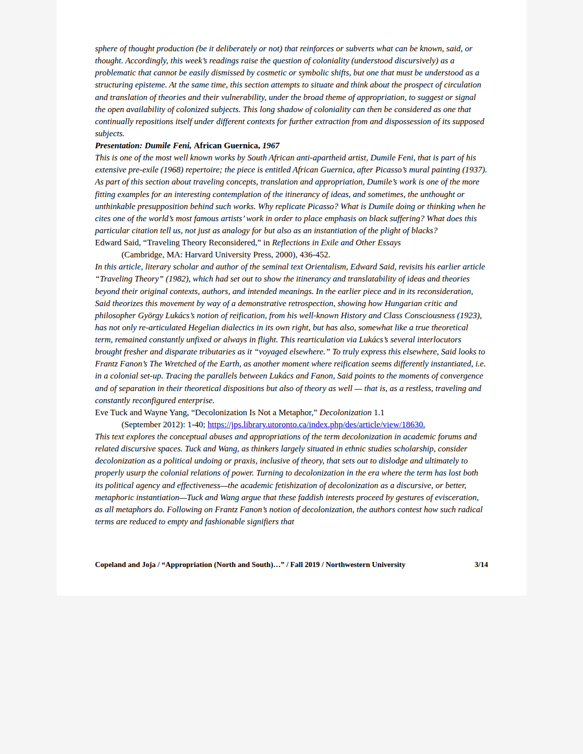sphere of thought production (be it deliberately or not) that reinforces or subverts what can be known, said, or thought. Accordingly, this week’s readings raise the question of coloniality (understood discursively) as a problematic that cannot be easily dismissed by cosmetic or symbolic shifts, but one that must be understood as a structuring episteme. At the same time, this section attempts to situate and think about the prospect of circulation and translation of theories and their vulnerability, under the broad theme of appropriation, to suggest or signal the open availability of colonized subjects. This long shadow of coloniality can then be considered as one that continually repositions itself under different contexts for further extraction from and dispossession of its supposed subjects.
Presentation: Dumile Feni, African Guernica, 1967
This is one of the most well known works by South African anti-apartheid artist, Dumile Feni, that is part of his extensive pre-exile (1968) repertoire; the piece is entitled African Guernica, after Picasso’s mural painting (1937). As part of this section about traveling concepts, translation and appropriation, Dumile’s work is one of the more fitting examples for an interesting contemplation of the itinerancy of ideas, and sometimes, the unthought or unthinkable presupposition behind such works. Why replicate Picasso? What is Dumile doing or thinking when he cites one of the world’s most famous artists’ work in order to place emphasis on black suffering? What does this particular citation tell us, not just as analogy for but also as an instantiation of the plight of blacks?
Edward Said, “Traveling Theory Reconsidered,” in Reflections in Exile and Other Essays
(Cambridge, MA: Harvard University Press, 2000), 436-452.
In this article, literary scholar and author of the seminal text Orientalism, Edward Said, revisits his earlier article “Traveling Theory” (1982), which had set out to show the itinerancy and translatability of ideas and theories beyond their original contexts, authors, and intended meanings. In the earlier piece and in its reconsideration, Said theorizes this movement by way of a demonstrative retrospection, showing how Hungarian critic and philosopher György Lukács’s notion of reification, from his well-known History and Class Consciousness (1923), has not only re-articulated Hegelian dialectics in its own right, but has also, somewhat like a true theoretical term, remained constantly unfixed or always in flight. This rearticulation via Lukács’s several interlocutors brought fresher and disparate tributaries as it “voyaged elsewhere.” To truly express this elsewhere, Said looks to Frantz Fanon’s The Wretched of the Earth, as another moment where reification seems differently instantiated, i.e. in a colonial set-up. Tracing the parallels between Lukács and Fanon, Said points to the moments of convergence and of separation in their theoretical dispositions but also of theory as well — that is, as a restless, traveling and constantly reconfigured enterprise.
Eve Tuck and Wayne Yang, “Decolonization Is Not a Metaphor,” Decolonization 1.1
(September 2012): 1-40; https://jps.library.utoronto.ca/index.php/des/article/view/18630.
This text explores the conceptual abuses and appropriations of the term decolonization in academic forums and related discursive spaces. Tuck and Wang, as thinkers largely situated in ethnic studies scholarship, consider decolonization as a political undoing or praxis, inclusive of theory, that sets out to dislodge and ultimately to properly usurp the colonial relations of power. Turning to decolonization in the era where the term has lost both its political agency and effectiveness—the academic fetishization of decolonization as a discursive, or better, metaphoric instantiation—Tuck and Wang argue that these faddish interests proceed by gestures of evisceration, as all metaphors do. Following on Frantz Fanon’s notion of decolonization, the authors contest how such radical terms are reduced to empty and fashionable signifiers that
Copeland and Joja / “Appropriation (North and South)…” / Fall 2019 / Northwestern University 3/14